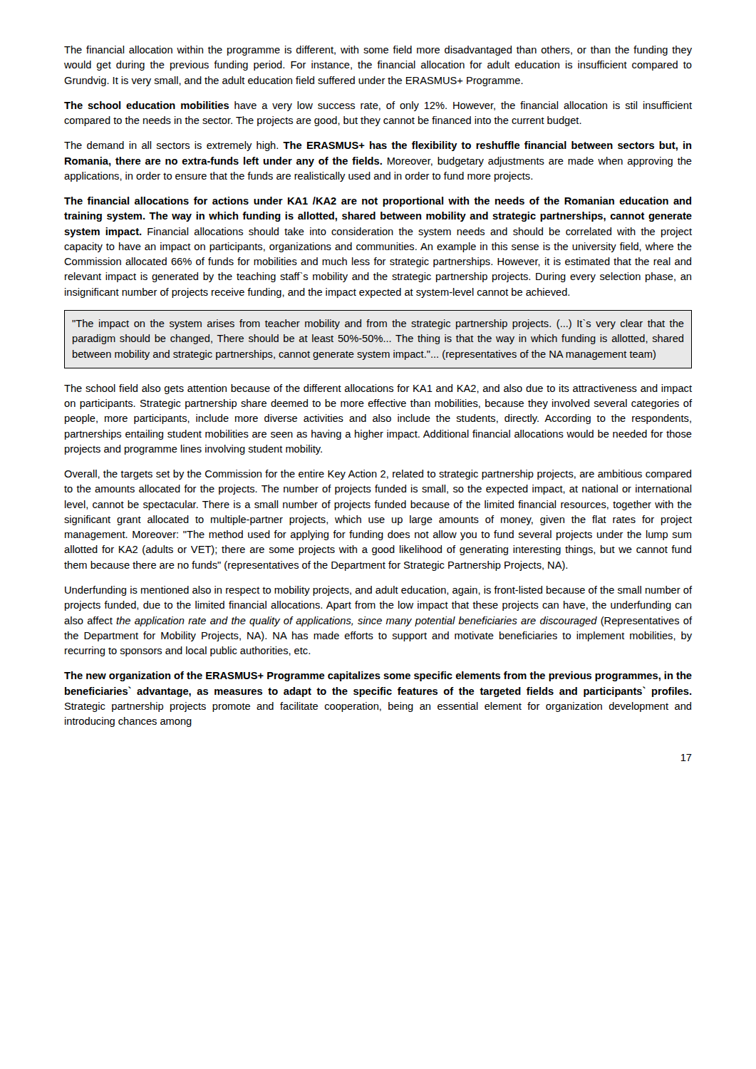The financial allocation within the programme is different, with some field more disadvantaged than others, or than the funding they would get during the previous funding period. For instance, the financial allocation for adult education is insufficient compared to Grundvig. It is very small, and the adult education field suffered under the ERASMUS+ Programme.
The school education mobilities have a very low success rate, of only 12%. However, the financial allocation is stil insufficient compared to the needs in the sector. The projects are good, but they cannot be financed into the current budget.
The demand in all sectors is extremely high. The ERASMUS+ has the flexibility to reshuffle financial between sectors but, in Romania, there are no extra-funds left under any of the fields. Moreover, budgetary adjustments are made when approving the applications, in order to ensure that the funds are realistically used and in order to fund more projects.
The financial allocations for actions under KA1 /KA2 are not proportional with the needs of the Romanian education and training system. The way in which funding is allotted, shared between mobility and strategic partnerships, cannot generate system impact. Financial allocations should take into consideration the system needs and should be correlated with the project capacity to have an impact on participants, organizations and communities. An example in this sense is the university field, where the Commission allocated 66% of funds for mobilities and much less for strategic partnerships. However, it is estimated that the real and relevant impact is generated by the teaching staff`s mobility and the strategic partnership projects. During every selection phase, an insignificant number of projects receive funding, and the impact expected at system-level cannot be achieved.
"The impact on the system arises from teacher mobility and from the strategic partnership projects. (...) It`s very clear that the paradigm should be changed, There should be at least 50%-50%... The thing is that the way in which funding is allotted, shared between mobility and strategic partnerships, cannot generate system impact."... (representatives of the NA management team)
The school field also gets attention because of the different allocations for KA1 and KA2, and also due to its attractiveness and impact on participants. Strategic partnership share deemed to be more effective than mobilities, because they involved several categories of people, more participants, include more diverse activities and also include the students, directly. According to the respondents, partnerships entailing student mobilities are seen as having a higher impact. Additional financial allocations would be needed for those projects and programme lines involving student mobility.
Overall, the targets set by the Commission for the entire Key Action 2, related to strategic partnership projects, are ambitious compared to the amounts allocated for the projects. The number of projects funded is small, so the expected impact, at national or international level, cannot be spectacular. There is a small number of projects funded because of the limited financial resources, together with the significant grant allocated to multiple-partner projects, which use up large amounts of money, given the flat rates for project management. Moreover: "The method used for applying for funding does not allow you to fund several projects under the lump sum allotted for KA2 (adults or VET); there are some projects with a good likelihood of generating interesting things, but we cannot fund them because there are no funds" (representatives of the Department for Strategic Partnership Projects, NA).
Underfunding is mentioned also in respect to mobility projects, and adult education, again, is front-listed because of the small number of projects funded, due to the limited financial allocations. Apart from the low impact that these projects can have, the underfunding can also affect the application rate and the quality of applications, since many potential beneficiaries are discouraged (Representatives of the Department for Mobility Projects, NA). NA has made efforts to support and motivate beneficiaries to implement mobilities, by recurring to sponsors and local public authorities, etc.
The new organization of the ERASMUS+ Programme capitalizes some specific elements from the previous programmes, in the beneficiaries` advantage, as measures to adapt to the specific features of the targeted fields and participants` profiles. Strategic partnership projects promote and facilitate cooperation, being an essential element for organization development and introducing chances among
17